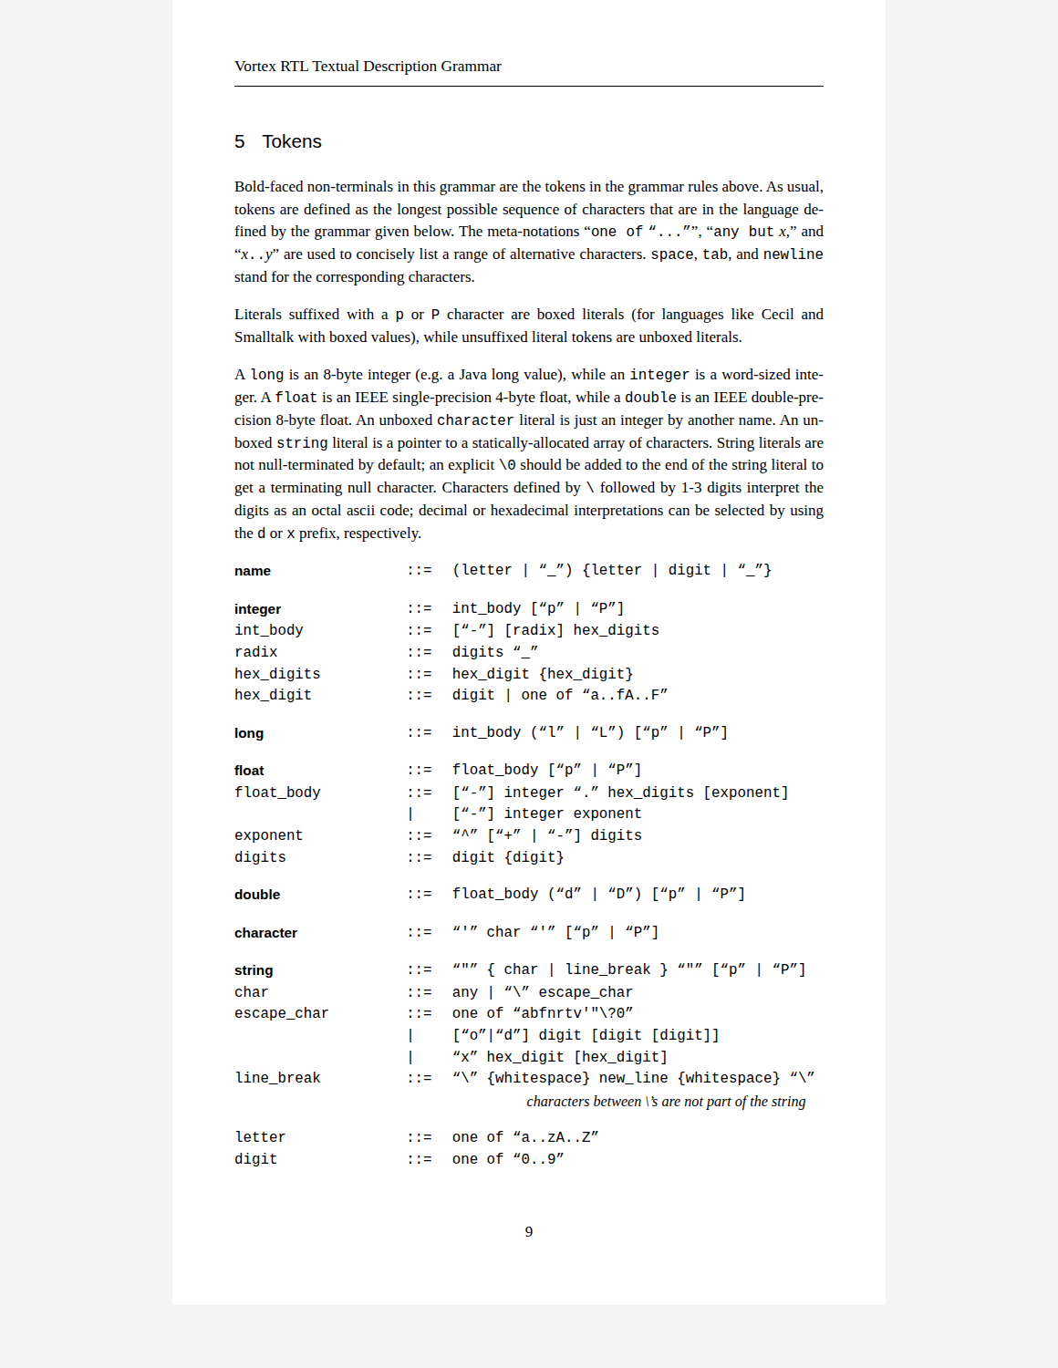Vortex RTL Textual Description Grammar
5 Tokens
Bold-faced non-terminals in this grammar are the tokens in the grammar rules above. As usual, tokens are defined as the longest possible sequence of characters that are in the language defined by the grammar given below. The meta-notations “one of “...””, “any but x,” and “x..y” are used to concisely list a range of alternative characters. space, tab, and newline stand for the corresponding characters.
Literals suffixed with a p or P character are boxed literals (for languages like Cecil and Smalltalk with boxed values), while unsuffixed literal tokens are unboxed literals.
A long is an 8-byte integer (e.g. a Java long value), while an integer is a word-sized integer. A float is an IEEE single-precision 4-byte float, while a double is an IEEE double-precision 8-byte float. An unboxed character literal is just an integer by another name. An unboxed string literal is a pointer to a statically-allocated array of characters. String literals are not null-terminated by default; an explicit \0 should be added to the end of the string literal to get a terminating null character. Characters defined by \ followed by 1-3 digits interpret the digits as an octal ascii code; decimal or hexadecimal interpretations can be selected by using the d or x prefix, respectively.
| name | ::= | (letter / “_”) {letter / digit / “_”} |
| integer | ::= | int_body [“p” / “P”] |
| int_body | ::= | [“-”] [radix] hex_digits |
| radix | ::= | digits “_” |
| hex_digits | ::= | hex_digit {hex_digit} |
| hex_digit | ::= | digit / one of “a..fA..F” |
| long | ::= | int_body (“l” / “L”) [“p” / “P”] |
| float | ::= | float_body [“p” / “P”] |
| float_body | ::= | [“-”] integer “.” hex_digits [exponent] |
| | / | [“-”] integer exponent |
| exponent | ::= | “^” [“+” / “-”] digits |
| digits | ::= | digit {digit} |
| double | ::= | float_body (“d” / “D”) [“p” / “P”] |
| character | ::= | “'” char “'” [“p” / “P”] |
| string | ::= | “"” { char / line_break } “"” [“p” / “P”] |
| char | ::= | any / “\” escape_char |
| escape_char | ::= | one of “abfnrtv'"\?0” |
| | / | [“o”/“d”] digit [digit [digit]] |
| | / | “x” hex_digit [hex_digit] |
| line_break | ::= | “\” {whitespace} new_line {whitespace} “\” |
| | | characters between \’s are not part of the string |
| letter | ::= | one of “a..zA..Z” |
| digit | ::= | one of “0..9” |
9